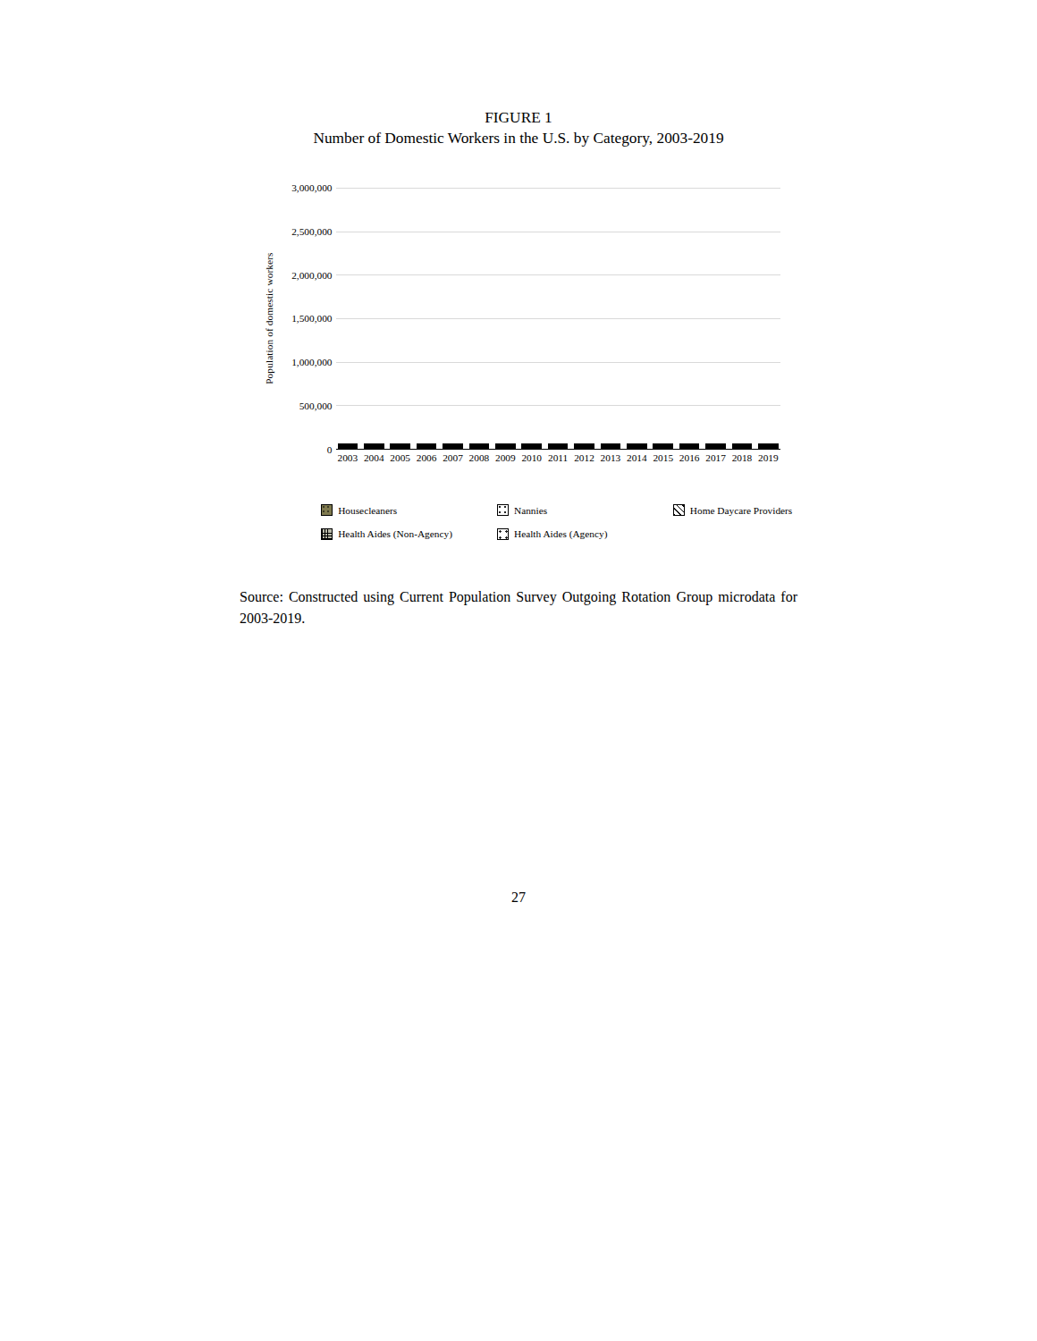FIGURE 1 Number of Domestic Workers in the U.S. by Category, 2003-2019
Population of domestic workers
3,000,000 2,500,000 2,000,000 1,500,000 1,000,000 500,000 0
2003200420052006 2007200820092010 2011201220132014 2015201620172018 2019
Housecleaners
Nannies
Home Daycare Providers
Health Aides (Non-Agency)
Health Aides (Agency)
Source: Constructed using Current Population Survey Outgoing Rotation Group microdata for 2003-2019.
27